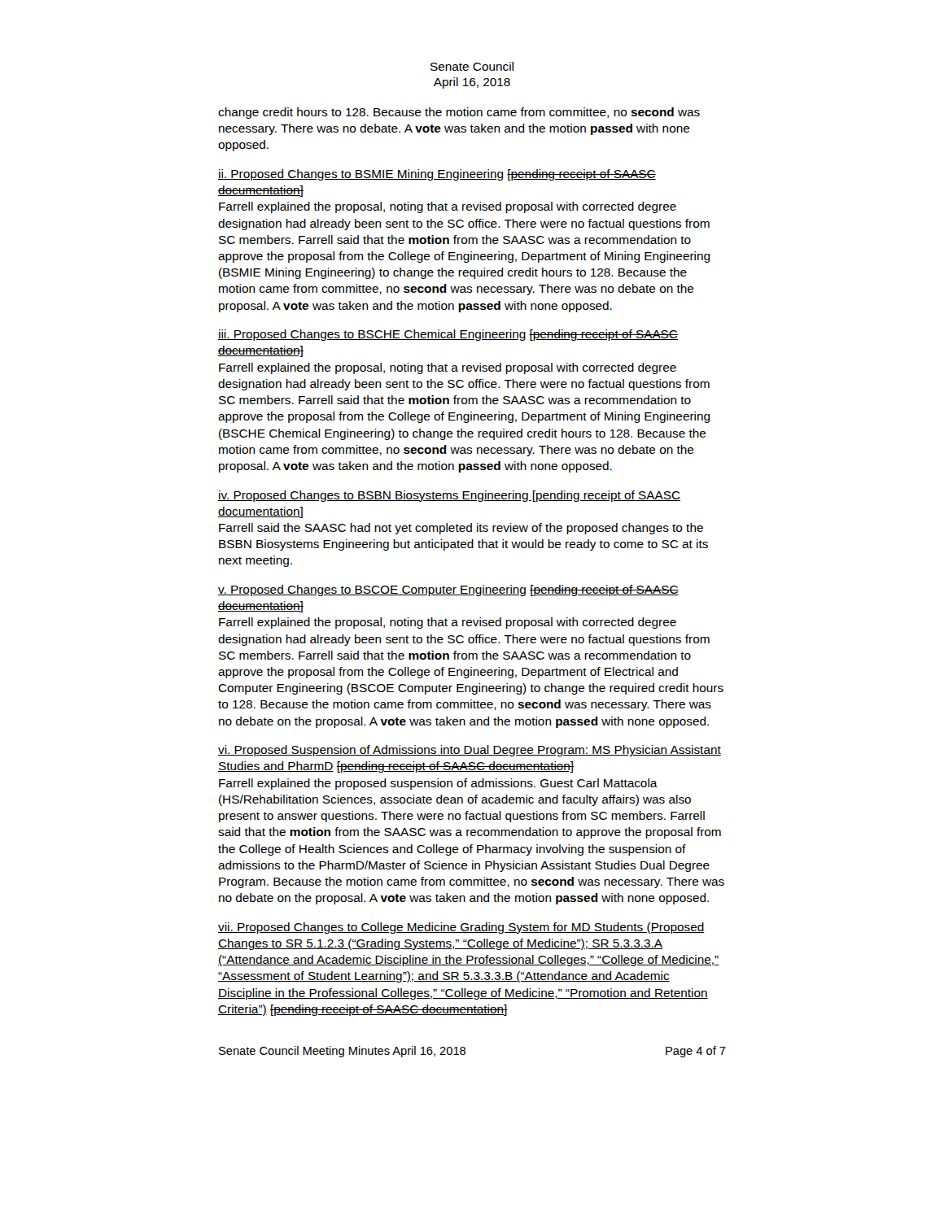Senate Council
April 16, 2018
change credit hours to 128. Because the motion came from committee, no second was necessary. There was no debate. A vote was taken and the motion passed with none opposed.
ii. Proposed Changes to BSMIE Mining Engineering [pending receipt of SAASC documentation]
Farrell explained the proposal, noting that a revised proposal with corrected degree designation had already been sent to the SC office. There were no factual questions from SC members. Farrell said that the motion from the SAASC was a recommendation to approve the proposal from the College of Engineering, Department of Mining Engineering (BSMIE Mining Engineering) to change the required credit hours to 128. Because the motion came from committee, no second was necessary. There was no debate on the proposal. A vote was taken and the motion passed with none opposed.
iii. Proposed Changes to BSCHE Chemical Engineering [pending receipt of SAASC documentation]
Farrell explained the proposal, noting that a revised proposal with corrected degree designation had already been sent to the SC office. There were no factual questions from SC members. Farrell said that the motion from the SAASC was a recommendation to approve the proposal from the College of Engineering, Department of Mining Engineering (BSCHE Chemical Engineering) to change the required credit hours to 128. Because the motion came from committee, no second was necessary. There was no debate on the proposal. A vote was taken and the motion passed with none opposed.
iv. Proposed Changes to BSBN Biosystems Engineering [pending receipt of SAASC documentation]
Farrell said the SAASC had not yet completed its review of the proposed changes to the BSBN Biosystems Engineering but anticipated that it would be ready to come to SC at its next meeting.
v. Proposed Changes to BSCOE Computer Engineering [pending receipt of SAASC documentation]
Farrell explained the proposal, noting that a revised proposal with corrected degree designation had already been sent to the SC office. There were no factual questions from SC members. Farrell said that the motion from the SAASC was a recommendation to approve the proposal from the College of Engineering, Department of Electrical and Computer Engineering (BSCOE Computer Engineering) to change the required credit hours to 128. Because the motion came from committee, no second was necessary. There was no debate on the proposal. A vote was taken and the motion passed with none opposed.
vi. Proposed Suspension of Admissions into Dual Degree Program: MS Physician Assistant Studies and PharmD [pending receipt of SAASC documentation]
Farrell explained the proposed suspension of admissions. Guest Carl Mattacola (HS/Rehabilitation Sciences, associate dean of academic and faculty affairs) was also present to answer questions. There were no factual questions from SC members. Farrell said that the motion from the SAASC was a recommendation to approve the proposal from the College of Health Sciences and College of Pharmacy involving the suspension of admissions to the PharmD/Master of Science in Physician Assistant Studies Dual Degree Program. Because the motion came from committee, no second was necessary. There was no debate on the proposal. A vote was taken and the motion passed with none opposed.
vii. Proposed Changes to College Medicine Grading System for MD Students (Proposed Changes to SR 5.1.2.3 (“Grading Systems,” “College of Medicine”); SR 5.3.3.3.A (“Attendance and Academic Discipline in the Professional Colleges,” “College of Medicine,” “Assessment of Student Learning”); and SR 5.3.3.3.B (“Attendance and Academic Discipline in the Professional Colleges,” “College of Medicine,” “Promotion and Retention Criteria”) [pending receipt of SAASC documentation]
Senate Council Meeting Minutes April 16, 2018 Page 4 of 7